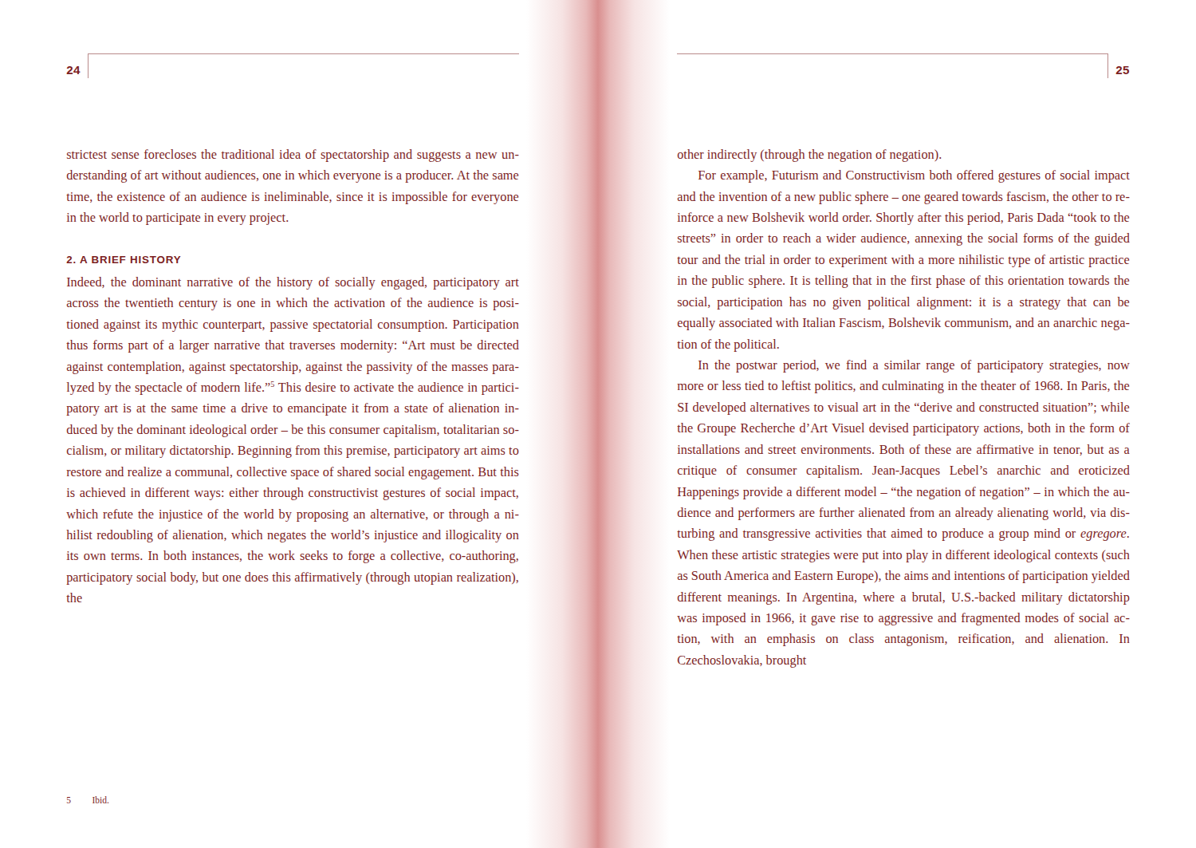24
strictest sense forecloses the traditional idea of spectatorship and suggests a new understanding of art without audiences, one in which everyone is a producer. At the same time, the existence of an audience is ineliminable, since it is impossible for everyone in the world to participate in every project.
2. A Brief History
Indeed, the dominant narrative of the history of socially engaged, participatory art across the twentieth century is one in which the activation of the audience is positioned against its mythic counterpart, passive spectatorial consumption. Participation thus forms part of a larger narrative that traverses modernity: “Art must be directed against contemplation, against spectatorship, against the passivity of the masses paralyzed by the spectacle of modern life.”5 This desire to activate the audience in participatory art is at the same time a drive to emancipate it from a state of alienation induced by the dominant ideological order – be this consumer capitalism, totalitarian socialism, or military dictatorship. Beginning from this premise, participatory art aims to restore and realize a communal, collective space of shared social engagement. But this is achieved in different ways: either through constructivist gestures of social impact, which refute the injustice of the world by proposing an alternative, or through a nihilist redoubling of alienation, which negates the world’s injustice and illogicality on its own terms. In both instances, the work seeks to forge a collective, co-authoring, participatory social body, but one does this affirmatively (through utopian realization), the
5 Ibid.
25
other indirectly (through the negation of negation).
For example, Futurism and Constructivism both offered gestures of social impact and the invention of a new public sphere – one geared towards fascism, the other to reinforce a new Bolshevik world order. Shortly after this period, Paris Dada “took to the streets” in order to reach a wider audience, annexing the social forms of the guided tour and the trial in order to experiment with a more nihilistic type of artistic practice in the public sphere. It is telling that in the first phase of this orientation towards the social, participation has no given political alignment: it is a strategy that can be equally associated with Italian Fascism, Bolshevik communism, and an anarchic negation of the political.
In the postwar period, we find a similar range of participatory strategies, now more or less tied to leftist politics, and culminating in the theater of 1968. In Paris, the SI developed alternatives to visual art in the “derive and constructed situation”; while the Groupe Recherche d’Art Visuel devised participatory actions, both in the form of installations and street environments. Both of these are affirmative in tenor, but as a critique of consumer capitalism. Jean-Jacques Lebel’s anarchic and eroticized Happenings provide a different model – “the negation of negation” – in which the audience and performers are further alienated from an already alienating world, via disturbing and transgressive activities that aimed to produce a group mind or egregore. When these artistic strategies were put into play in different ideological contexts (such as South America and Eastern Europe), the aims and intentions of participation yielded different meanings. In Argentina, where a brutal, U.S.-backed military dictatorship was imposed in 1966, it gave rise to aggressive and fragmented modes of social action, with an emphasis on class antagonism, reification, and alienation. In Czechoslovakia, brought